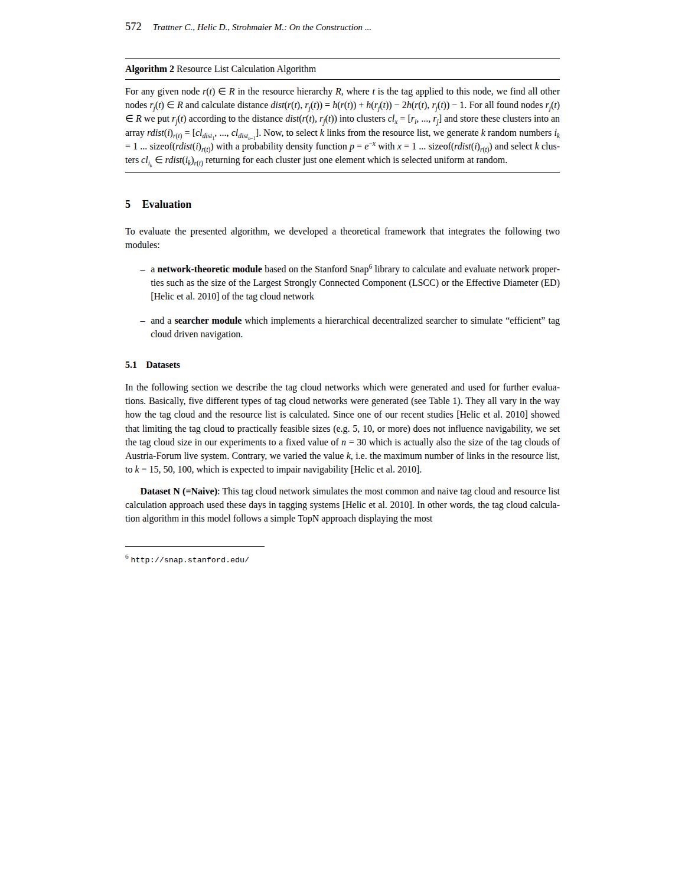572 Trattner C., Helic D., Strohmaier M.: On the Construction ...
Algorithm 2 Resource List Calculation Algorithm
For any given node r(t) ∈ R in the resource hierarchy R, where t is the tag applied to this node, we find all other nodes rj(t) ∈ R and calculate distance dist(r(t), rj(t)) = h(r(t)) + h(rj(t)) − 2h(r(t), rj(t)) − 1. For all found nodes rj(t) ∈ R we put rj(t) according to the distance dist(r(t), rj(t)) into clusters clx = [ri, ..., rj] and store these clusters into an array rdist(i)r(t) = [cldist1, ..., cldistn−1]. Now, to select k links from the resource list, we generate k random numbers ik = 1 ... sizeof(rdist(i)r(t)) with a probability density function p = e−x with x = 1 ... sizeof(rdist(i)r(t)) and select k clusters clik ∈ rdist(ik)r(t) returning for each cluster just one element which is selected uniform at random.
5 Evaluation
To evaluate the presented algorithm, we developed a theoretical framework that integrates the following two modules:
a network-theoretic module based on the Stanford Snap6 library to calculate and evaluate network properties such as the size of the Largest Strongly Connected Component (LSCC) or the Effective Diameter (ED) [Helic et al. 2010] of the tag cloud network
and a searcher module which implements a hierarchical decentralized searcher to simulate “efficient” tag cloud driven navigation.
5.1 Datasets
In the following section we describe the tag cloud networks which were generated and used for further evaluations. Basically, five different types of tag cloud networks were generated (see Table 1). They all vary in the way how the tag cloud and the resource list is calculated. Since one of our recent studies [Helic et al. 2010] showed that limiting the tag cloud to practically feasible sizes (e.g. 5, 10, or more) does not influence navigability, we set the tag cloud size in our experiments to a fixed value of n = 30 which is actually also the size of the tag clouds of Austria-Forum live system. Contrary, we varied the value k, i.e. the maximum number of links in the resource list, to k = 15, 50, 100, which is expected to impair navigability [Helic et al. 2010].
Dataset N (=Naive): This tag cloud network simulates the most common and naive tag cloud and resource list calculation approach used these days in tagging systems [Helic et al. 2010]. In other words, the tag cloud calculation algorithm in this model follows a simple TopN approach displaying the most
6 http://snap.stanford.edu/